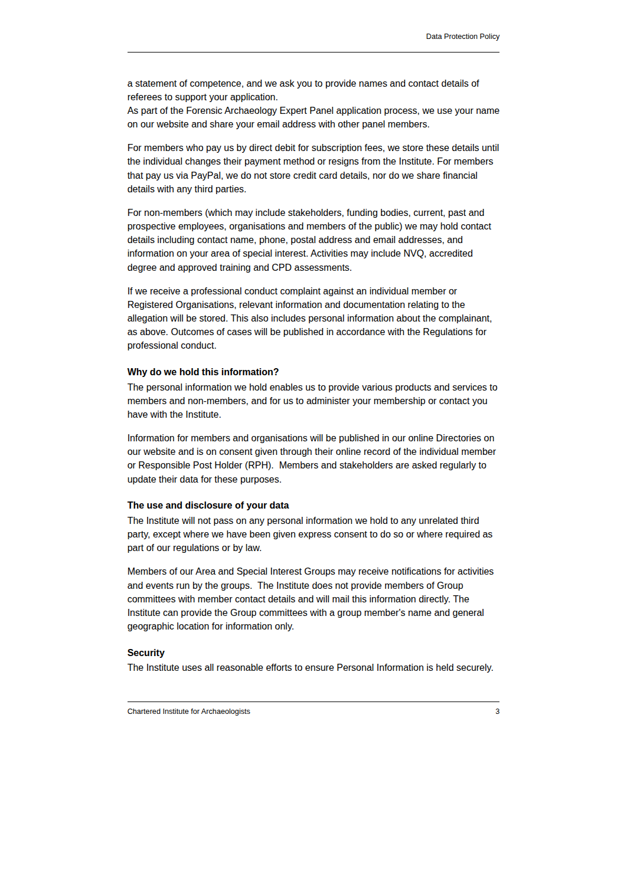Data Protection Policy
a statement of competence, and we ask you to provide names and contact details of referees to support your application.
As part of the Forensic Archaeology Expert Panel application process, we use your name on our website and share your email address with other panel members.
For members who pay us by direct debit for subscription fees, we store these details until the individual changes their payment method or resigns from the Institute. For members that pay us via PayPal, we do not store credit card details, nor do we share financial details with any third parties.
For non-members (which may include stakeholders, funding bodies, current, past and prospective employees, organisations and members of the public) we may hold contact details including contact name, phone, postal address and email addresses, and information on your area of special interest. Activities may include NVQ, accredited degree and approved training and CPD assessments.
If we receive a professional conduct complaint against an individual member or Registered Organisations, relevant information and documentation relating to the allegation will be stored. This also includes personal information about the complainant, as above. Outcomes of cases will be published in accordance with the Regulations for professional conduct.
Why do we hold this information?
The personal information we hold enables us to provide various products and services to members and non-members, and for us to administer your membership or contact you have with the Institute.
Information for members and organisations will be published in our online Directories on our website and is on consent given through their online record of the individual member or Responsible Post Holder (RPH). Members and stakeholders are asked regularly to update their data for these purposes.
The use and disclosure of your data
The Institute will not pass on any personal information we hold to any unrelated third party, except where we have been given express consent to do so or where required as part of our regulations or by law.
Members of our Area and Special Interest Groups may receive notifications for activities and events run by the groups. The Institute does not provide members of Group committees with member contact details and will mail this information directly. The Institute can provide the Group committees with a group member's name and general geographic location for information only.
Security
The Institute uses all reasonable efforts to ensure Personal Information is held securely.
Chartered Institute for Archaeologists
3